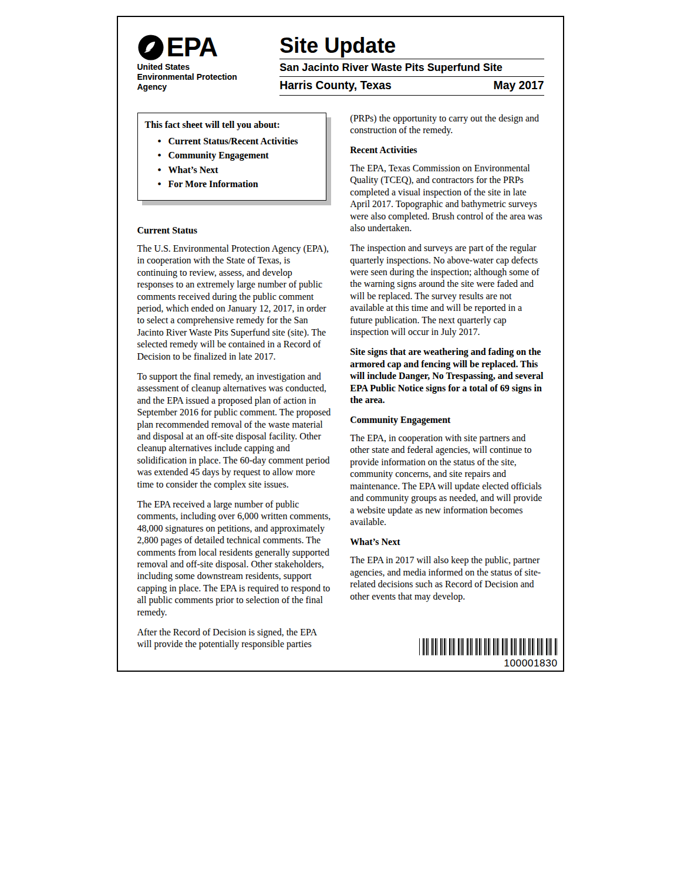EPA
United States
Environmental Protection
Agency
Site Update
San Jacinto River Waste Pits Superfund Site
Harris County, Texas May 2017
This fact sheet will tell you about:
Current Status/Recent Activities
Community Engagement
What’s Next
For More Information
Current Status
The U.S. Environmental Protection Agency (EPA), in cooperation with the State of Texas, is continuing to review, assess, and develop responses to an extremely large number of public comments received during the public comment period, which ended on January 12, 2017, in order to select a comprehensive remedy for the San Jacinto River Waste Pits Superfund site (site). The selected remedy will be contained in a Record of Decision to be finalized in late 2017.
To support the final remedy, an investigation and assessment of cleanup alternatives was conducted, and the EPA issued a proposed plan of action in September 2016 for public comment. The proposed plan recommended removal of the waste material and disposal at an off-site disposal facility. Other cleanup alternatives include capping and solidification in place. The 60-day comment period was extended 45 days by request to allow more time to consider the complex site issues.
The EPA received a large number of public comments, including over 6,000 written comments, 48,000 signatures on petitions, and approximately 2,800 pages of detailed technical comments. The comments from local residents generally supported removal and off-site disposal. Other stakeholders, including some downstream residents, support capping in place. The EPA is required to respond to all public comments prior to selection of the final remedy.
After the Record of Decision is signed, the EPA will provide the potentially responsible parties
(PRPs) the opportunity to carry out the design and construction of the remedy.
Recent Activities
The EPA, Texas Commission on Environmental Quality (TCEQ), and contractors for the PRPs completed a visual inspection of the site in late April 2017. Topographic and bathymetric surveys were also completed. Brush control of the area was also undertaken.
The inspection and surveys are part of the regular quarterly inspections. No above-water cap defects were seen during the inspection; although some of the warning signs around the site were faded and will be replaced. The survey results are not available at this time and will be reported in a future publication. The next quarterly cap inspection will occur in July 2017.
Site signs that are weathering and fading on the armored cap and fencing will be replaced. This will include Danger, No Trespassing, and several EPA Public Notice signs for a total of 69 signs in the area.
Community Engagement
The EPA, in cooperation with site partners and other state and federal agencies, will continue to provide information on the status of the site, community concerns, and site repairs and maintenance. The EPA will update elected officials and community groups as needed, and will provide a website update as new information becomes available.
What’s Next
The EPA in 2017 will also keep the public, partner agencies, and media informed on the status of site-related decisions such as Record of Decision and other events that may develop.
100001830